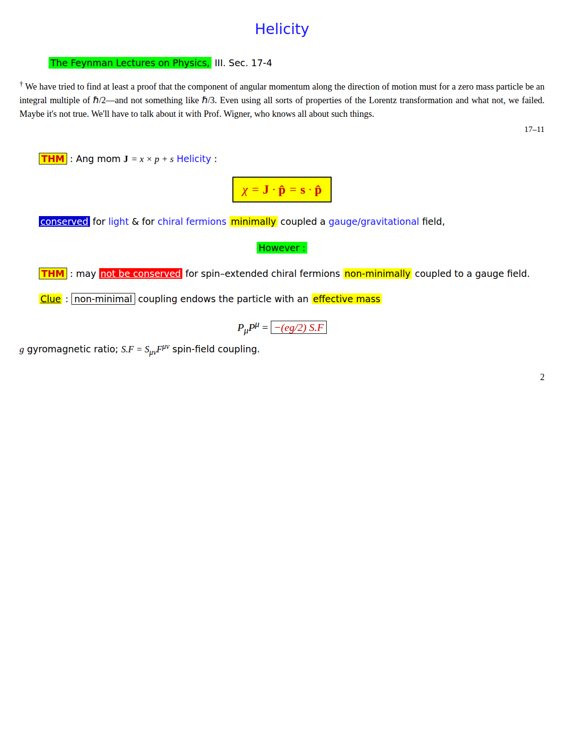Helicity
The Feynman Lectures on Physics, III. Sec. 17-4
† We have tried to find at least a proof that the component of angular momentum along the direction of motion must for a zero mass particle be an integral multiple of ℏ/2—and not something like ℏ/3. Even using all sorts of properties of the Lorentz transformation and what not, we failed. Maybe it's not true. We'll have to talk about it with Prof. Wigner, who knows all about such things.
17–11
THM : Ang mom J = x × p + s Helicity :
χ = J · p̂ = s · p̂
conserved for light & for chiral fermions minimally coupled a gauge/gravitational field,
However :
THM : may not be conserved for spin–extended chiral fermions non-minimally coupled to a gauge field.
Clue : non-minimal coupling endows the particle with an effective mass
PμPμ = −(eg/2) S.F
g gyromagnetic ratio; S.F = SμνFμν spin-field coupling.
2